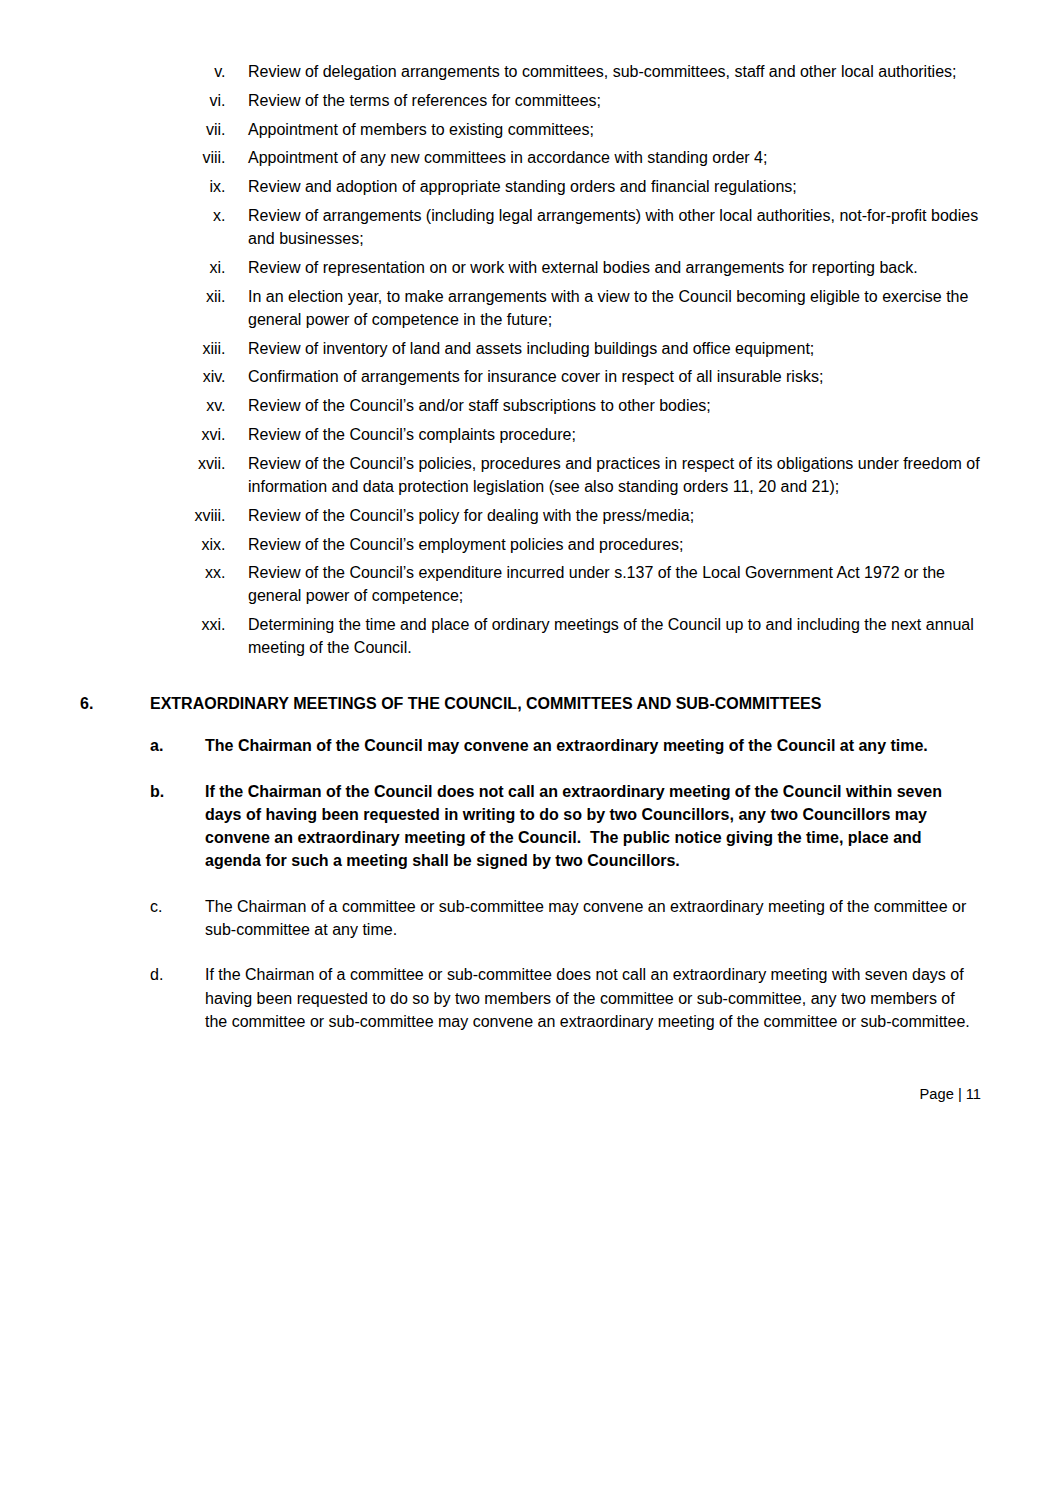Review of delegation arrangements to committees, sub-committees, staff and other local authorities;
Review of the terms of references for committees;
Appointment of members to existing committees;
Appointment of any new committees in accordance with standing order 4;
Review and adoption of appropriate standing orders and financial regulations;
Review of arrangements (including legal arrangements) with other local authorities, not-for-profit bodies and businesses;
Review of representation on or work with external bodies and arrangements for reporting back.
In an election year, to make arrangements with a view to the Council becoming eligible to exercise the general power of competence in the future;
Review of inventory of land and assets including buildings and office equipment;
Confirmation of arrangements for insurance cover in respect of all insurable risks;
Review of the Council’s and/or staff subscriptions to other bodies;
Review of the Council’s complaints procedure;
Review of the Council’s policies, procedures and practices in respect of its obligations under freedom of information and data protection legislation (see also standing orders 11, 20 and 21);
Review of the Council’s policy for dealing with the press/media;
Review of the Council’s employment policies and procedures;
Review of the Council’s expenditure incurred under s.137 of the Local Government Act 1972 or the general power of competence;
Determining the time and place of ordinary meetings of the Council up to and including the next annual meeting of the Council.
6. EXTRAORDINARY MEETINGS OF THE COUNCIL, COMMITTEES AND SUB-COMMITTEES
The Chairman of the Council may convene an extraordinary meeting of the Council at any time.
If the Chairman of the Council does not call an extraordinary meeting of the Council within seven days of having been requested in writing to do so by two Councillors, any two Councillors may convene an extraordinary meeting of the Council. The public notice giving the time, place and agenda for such a meeting shall be signed by two Councillors.
The Chairman of a committee or sub-committee may convene an extraordinary meeting of the committee or sub-committee at any time.
If the Chairman of a committee or sub-committee does not call an extraordinary meeting with seven days of having been requested to do so by two members of the committee or sub-committee, any two members of the committee or sub-committee may convene an extraordinary meeting of the committee or sub-committee.
Page | 11